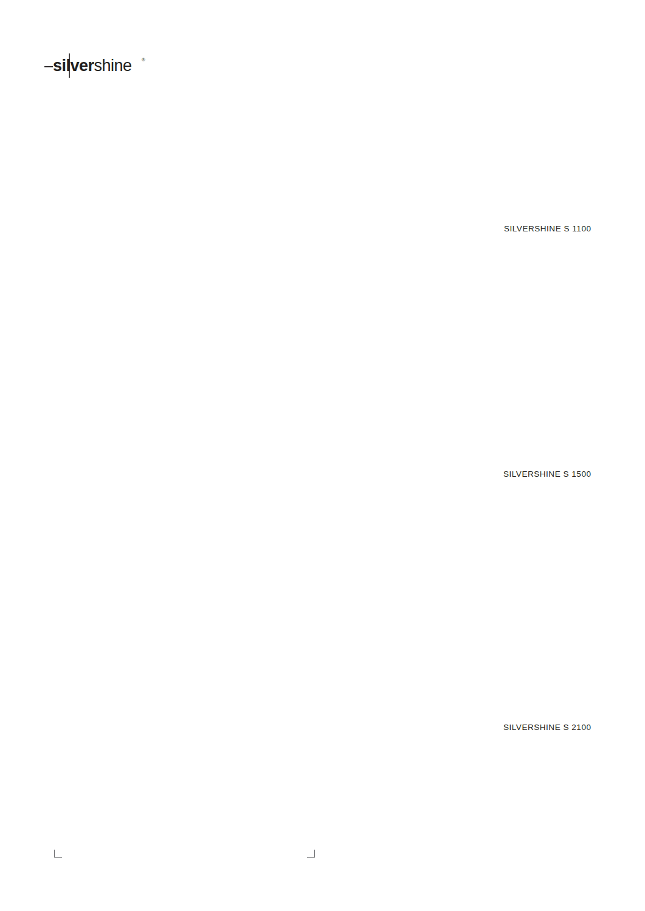silvershine ®
SILVERSHINE S 1100
SILVERSHINE S 1500
SILVERSHINE S 2100